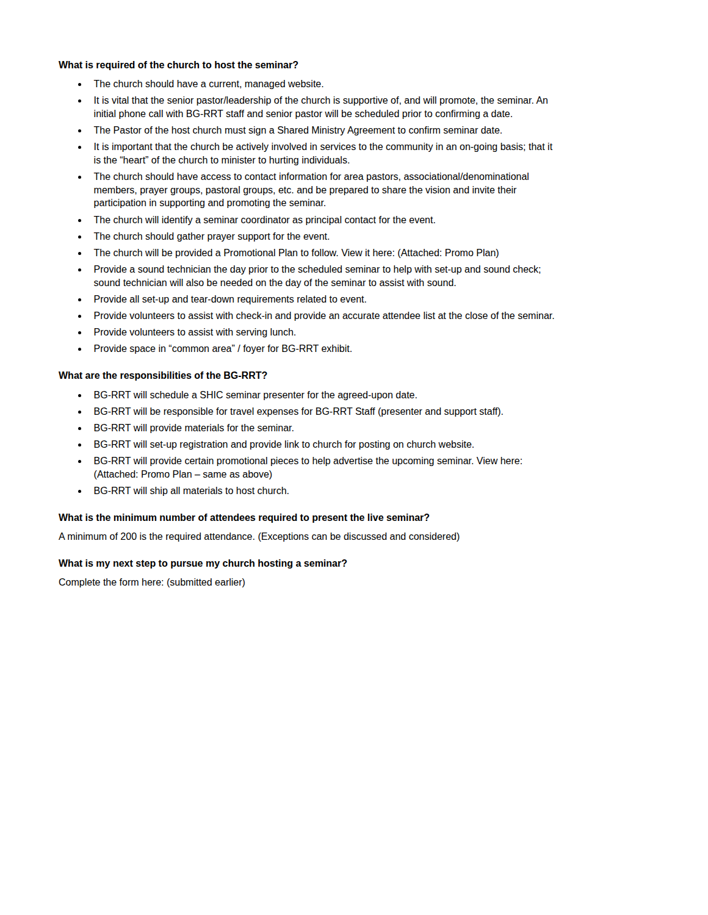What is required of the church to host the seminar?
The church should have a current, managed website.
It is vital that the senior pastor/leadership of the church is supportive of, and will promote, the seminar. An initial phone call with BG-RRT staff and senior pastor will be scheduled prior to confirming a date.
The Pastor of the host church must sign a Shared Ministry Agreement to confirm seminar date.
It is important that the church be actively involved in services to the community in an on-going basis; that it is the “heart” of the church to minister to hurting individuals.
The church should have access to contact information for area pastors, associational/denominational members, prayer groups, pastoral groups, etc. and be prepared to share the vision and invite their participation in supporting and promoting the seminar.
The church will identify a seminar coordinator as principal contact for the event.
The church should gather prayer support for the event.
The church will be provided a Promotional Plan to follow. View it here: (Attached: Promo Plan)
Provide a sound technician the day prior to the scheduled seminar to help with set-up and sound check; sound technician will also be needed on the day of the seminar to assist with sound.
Provide all set-up and tear-down requirements related to event.
Provide volunteers to assist with check-in and provide an accurate attendee list at the close of the seminar.
Provide volunteers to assist with serving lunch.
Provide space in “common area” / foyer for BG-RRT exhibit.
What are the responsibilities of the BG-RRT?
BG-RRT will schedule a SHIC seminar presenter for the agreed-upon date.
BG-RRT will be responsible for travel expenses for BG-RRT Staff (presenter and support staff).
BG-RRT will provide materials for the seminar.
BG-RRT will set-up registration and provide link to church for posting on church website.
BG-RRT will provide certain promotional pieces to help advertise the upcoming seminar. View here: (Attached: Promo Plan – same as above)
BG-RRT will ship all materials to host church.
What is the minimum number of attendees required to present the live seminar?
A minimum of 200 is the required attendance. (Exceptions can be discussed and considered)
What is my next step to pursue my church hosting a seminar?
Complete the form here: (submitted earlier)